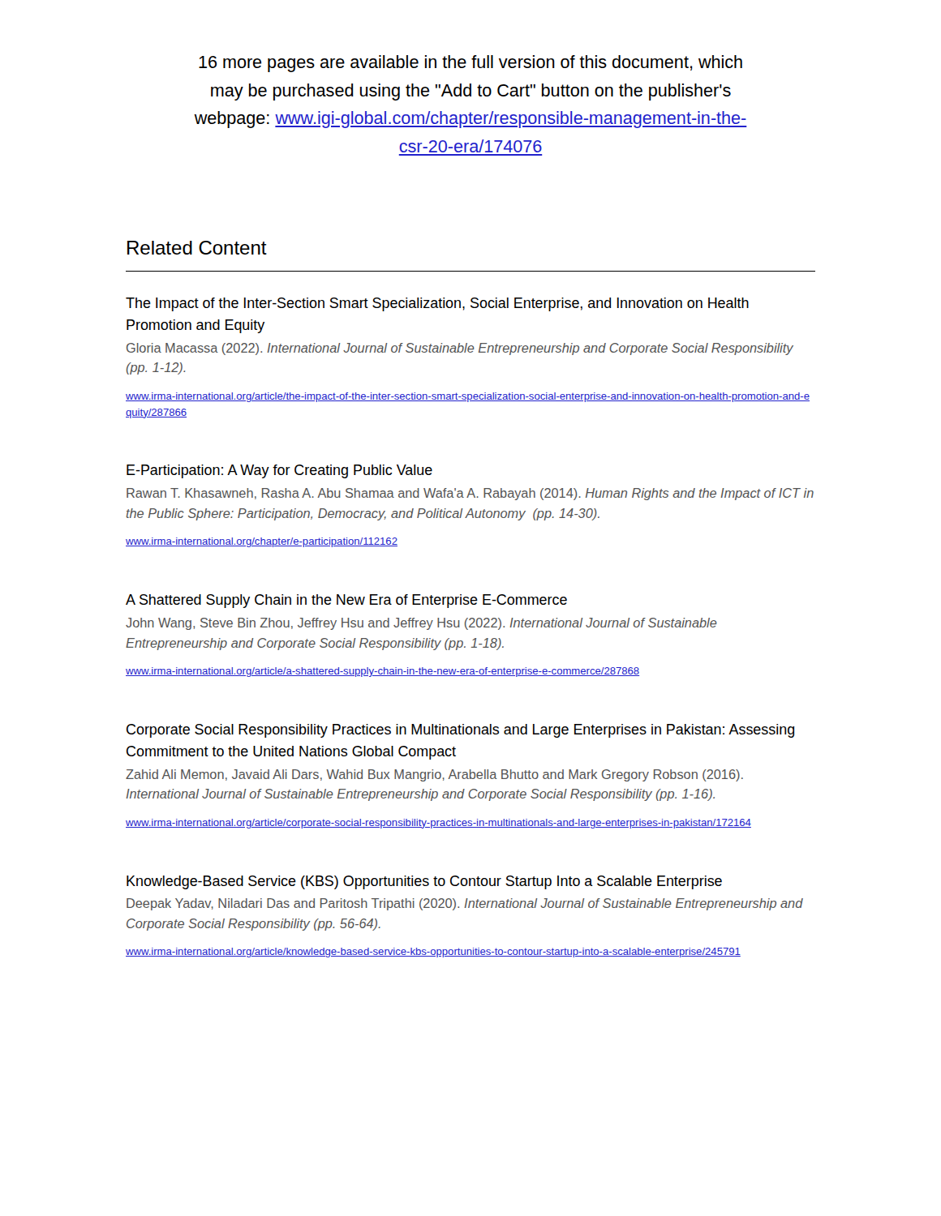16 more pages are available in the full version of this document, which may be purchased using the "Add to Cart" button on the publisher's webpage: www.igi-global.com/chapter/responsible-management-in-the-csr-20-era/174076
Related Content
The Impact of the Inter-Section Smart Specialization, Social Enterprise, and Innovation on Health Promotion and Equity
Gloria Macassa (2022). International Journal of Sustainable Entrepreneurship and Corporate Social Responsibility (pp. 1-12).
www.irma-international.org/article/the-impact-of-the-inter-section-smart-specialization-social-enterprise-and-innovation-on-health-promotion-and-equity/287866
E-Participation: A Way for Creating Public Value
Rawan T. Khasawneh, Rasha A. Abu Shamaa and Wafa'a A. Rabayah (2014). Human Rights and the Impact of ICT in the Public Sphere: Participation, Democracy, and Political Autonomy (pp. 14-30).
www.irma-international.org/chapter/e-participation/112162
A Shattered Supply Chain in the New Era of Enterprise E-Commerce
John Wang, Steve Bin Zhou, Jeffrey Hsu and Jeffrey Hsu (2022). International Journal of Sustainable Entrepreneurship and Corporate Social Responsibility (pp. 1-18).
www.irma-international.org/article/a-shattered-supply-chain-in-the-new-era-of-enterprise-e-commerce/287868
Corporate Social Responsibility Practices in Multinationals and Large Enterprises in Pakistan: Assessing Commitment to the United Nations Global Compact
Zahid Ali Memon, Javaid Ali Dars, Wahid Bux Mangrio, Arabella Bhutto and Mark Gregory Robson (2016). International Journal of Sustainable Entrepreneurship and Corporate Social Responsibility (pp. 1-16).
www.irma-international.org/article/corporate-social-responsibility-practices-in-multinationals-and-large-enterprises-in-pakistan/172164
Knowledge-Based Service (KBS) Opportunities to Contour Startup Into a Scalable Enterprise
Deepak Yadav, Niladari Das and Paritosh Tripathi (2020). International Journal of Sustainable Entrepreneurship and Corporate Social Responsibility (pp. 56-64).
www.irma-international.org/article/knowledge-based-service-kbs-opportunities-to-contour-startup-into-a-scalable-enterprise/245791